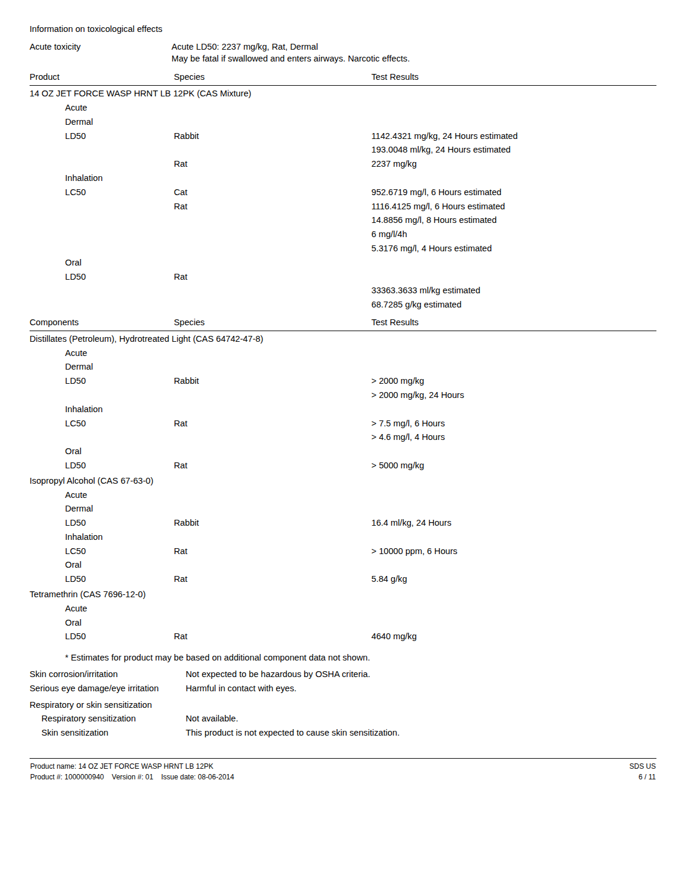Information on toxicological effects
| Acute toxicity | Acute LD50: 2237 mg/kg, Rat, Dermal May be fatal if swallowed and enters airways. Narcotic effects. |
| Product | Species | Test Results |
| --- | --- | --- |
| 14 OZ JET FORCE WASP HRNT LB 12PK (CAS Mixture) |
| Acute | | |
| Dermal | | |
| LD50 | Rabbit | 1142.4321 mg/kg, 24 Hours estimated |
| | | 193.0048 ml/kg, 24 Hours estimated |
| | Rat | 2237 mg/kg |
| Inhalation | | |
| LC50 | Cat | 952.6719 mg/l, 6 Hours estimated |
| | Rat | 1116.4125 mg/l, 6 Hours estimated |
| | | 14.8856 mg/l, 8 Hours estimated |
| | | 6 mg/l/4h |
| | | 5.3176 mg/l, 4 Hours estimated |
| Oral | | |
| LD50 | Rat | |
| | | 33363.3633 ml/kg estimated |
| | | 68.7285 g/kg estimated |
| Components | Species | Test Results |
| --- | --- | --- |
| Distillates (Petroleum), Hydrotreated Light (CAS 64742-47-8) |
| Acute | | |
| Dermal | | |
| LD50 | Rabbit | > 2000 mg/kg |
| | | > 2000 mg/kg, 24 Hours |
| Inhalation | | |
| LC50 | Rat | > 7.5 mg/l, 6 Hours |
| | | > 4.6 mg/l, 4 Hours |
| Oral | | |
| LD50 | Rat | > 5000 mg/kg |
| Isopropyl Alcohol (CAS 67-63-0) |
| Acute | | |
| Dermal | | |
| LD50 | Rabbit | 16.4 ml/kg, 24 Hours |
| Inhalation | | |
| LC50 | Rat | > 10000 ppm, 6 Hours |
| Oral | | |
| LD50 | Rat | 5.84 g/kg |
| Tetramethrin (CAS 7696-12-0) |
| Acute | | |
| Oral | | |
| LD50 | Rat | 4640 mg/kg |
* Estimates for product may be based on additional component data not shown.
| Skin corrosion/irritation | Not expected to be hazardous by OSHA criteria. |
| Serious eye damage/eye irritation | Harmful in contact with eyes. |
| Respiratory or skin sensitization |
| Respiratory sensitization | Not available. |
| Skin sensitization | This product is not expected to cause skin sensitization. |
| Product name: 14 OZ JET FORCE WASP HRNT LB 12PK | SDS US |
| Product #: 1000000940 Version #: 01 Issue date: 08-06-2014 | 6 / 11 |